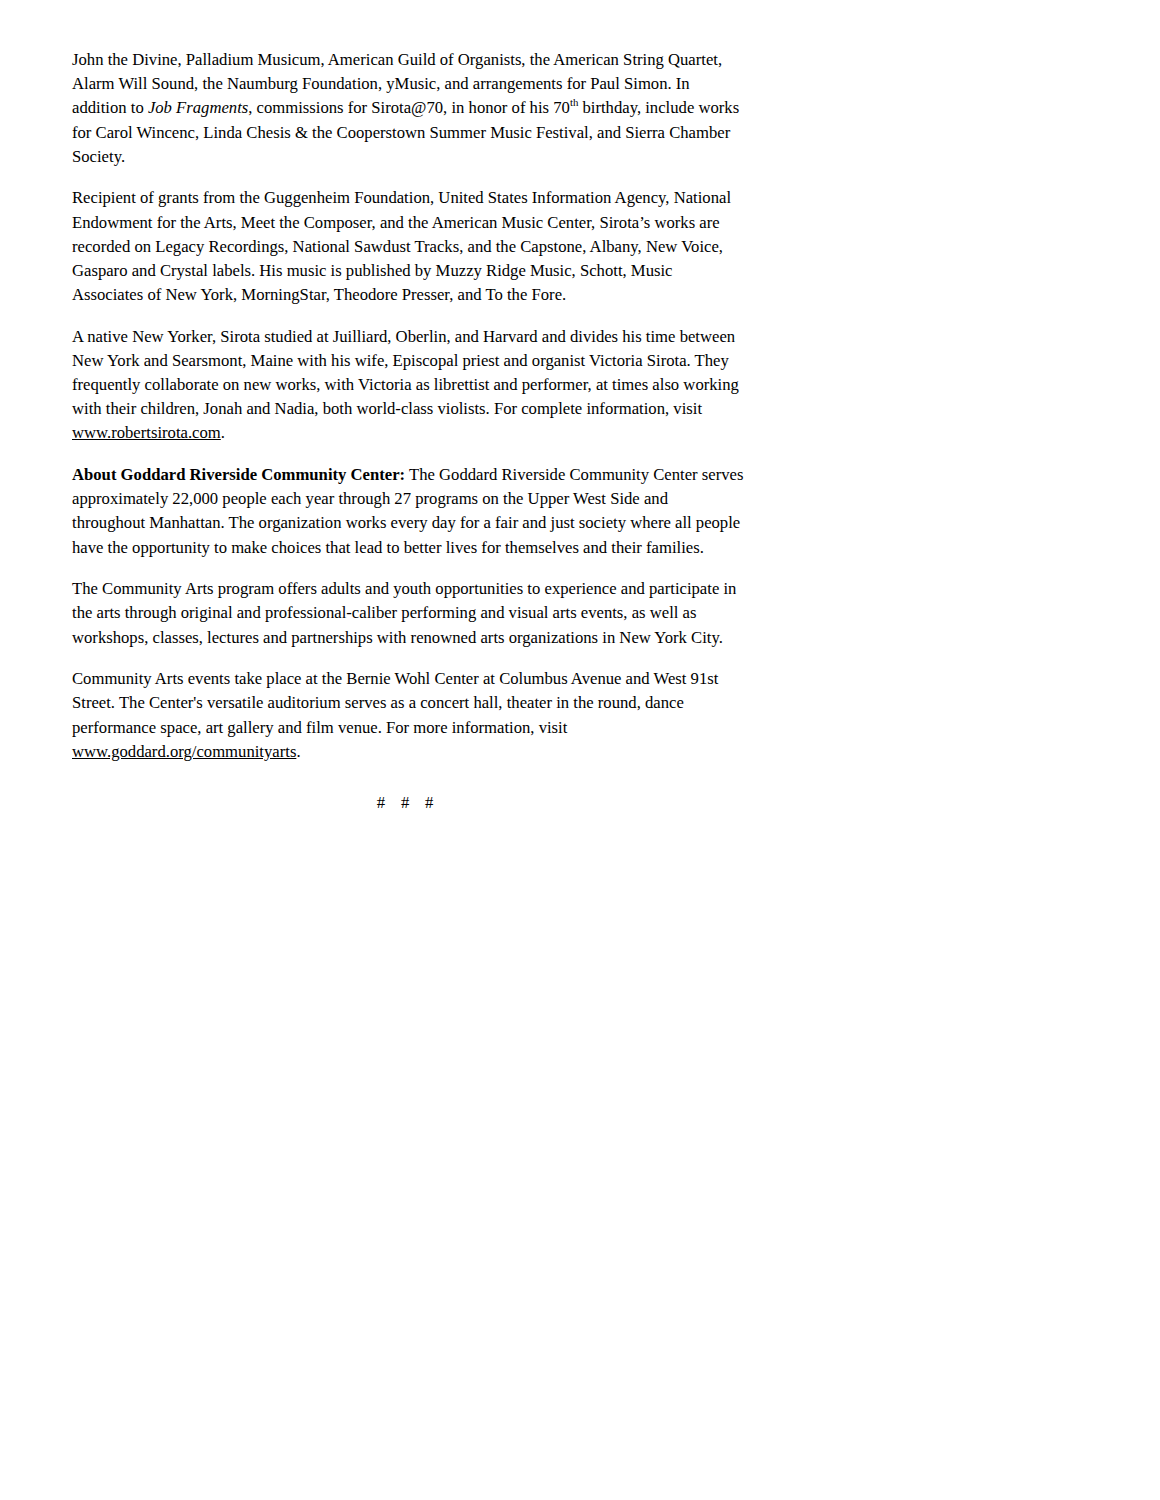John the Divine, Palladium Musicum, American Guild of Organists, the American String Quartet, Alarm Will Sound, the Naumburg Foundation, yMusic, and arrangements for Paul Simon. In addition to Job Fragments, commissions for Sirota@70, in honor of his 70th birthday, include works for Carol Wincenc, Linda Chesis & the Cooperstown Summer Music Festival, and Sierra Chamber Society.
Recipient of grants from the Guggenheim Foundation, United States Information Agency, National Endowment for the Arts, Meet the Composer, and the American Music Center, Sirota’s works are recorded on Legacy Recordings, National Sawdust Tracks, and the Capstone, Albany, New Voice, Gasparo and Crystal labels. His music is published by Muzzy Ridge Music, Schott, Music Associates of New York, MorningStar, Theodore Presser, and To the Fore.
A native New Yorker, Sirota studied at Juilliard, Oberlin, and Harvard and divides his time between New York and Searsmont, Maine with his wife, Episcopal priest and organist Victoria Sirota. They frequently collaborate on new works, with Victoria as librettist and performer, at times also working with their children, Jonah and Nadia, both world-class violists. For complete information, visit www.robertsirota.com.
About Goddard Riverside Community Center: The Goddard Riverside Community Center serves approximately 22,000 people each year through 27 programs on the Upper West Side and throughout Manhattan. The organization works every day for a fair and just society where all people have the opportunity to make choices that lead to better lives for themselves and their families.
The Community Arts program offers adults and youth opportunities to experience and participate in the arts through original and professional-caliber performing and visual arts events, as well as workshops, classes, lectures and partnerships with renowned arts organizations in New York City.
Community Arts events take place at the Bernie Wohl Center at Columbus Avenue and West 91st Street. The Center's versatile auditorium serves as a concert hall, theater in the round, dance performance space, art gallery and film venue. For more information, visit www.goddard.org/communityarts.
# # #